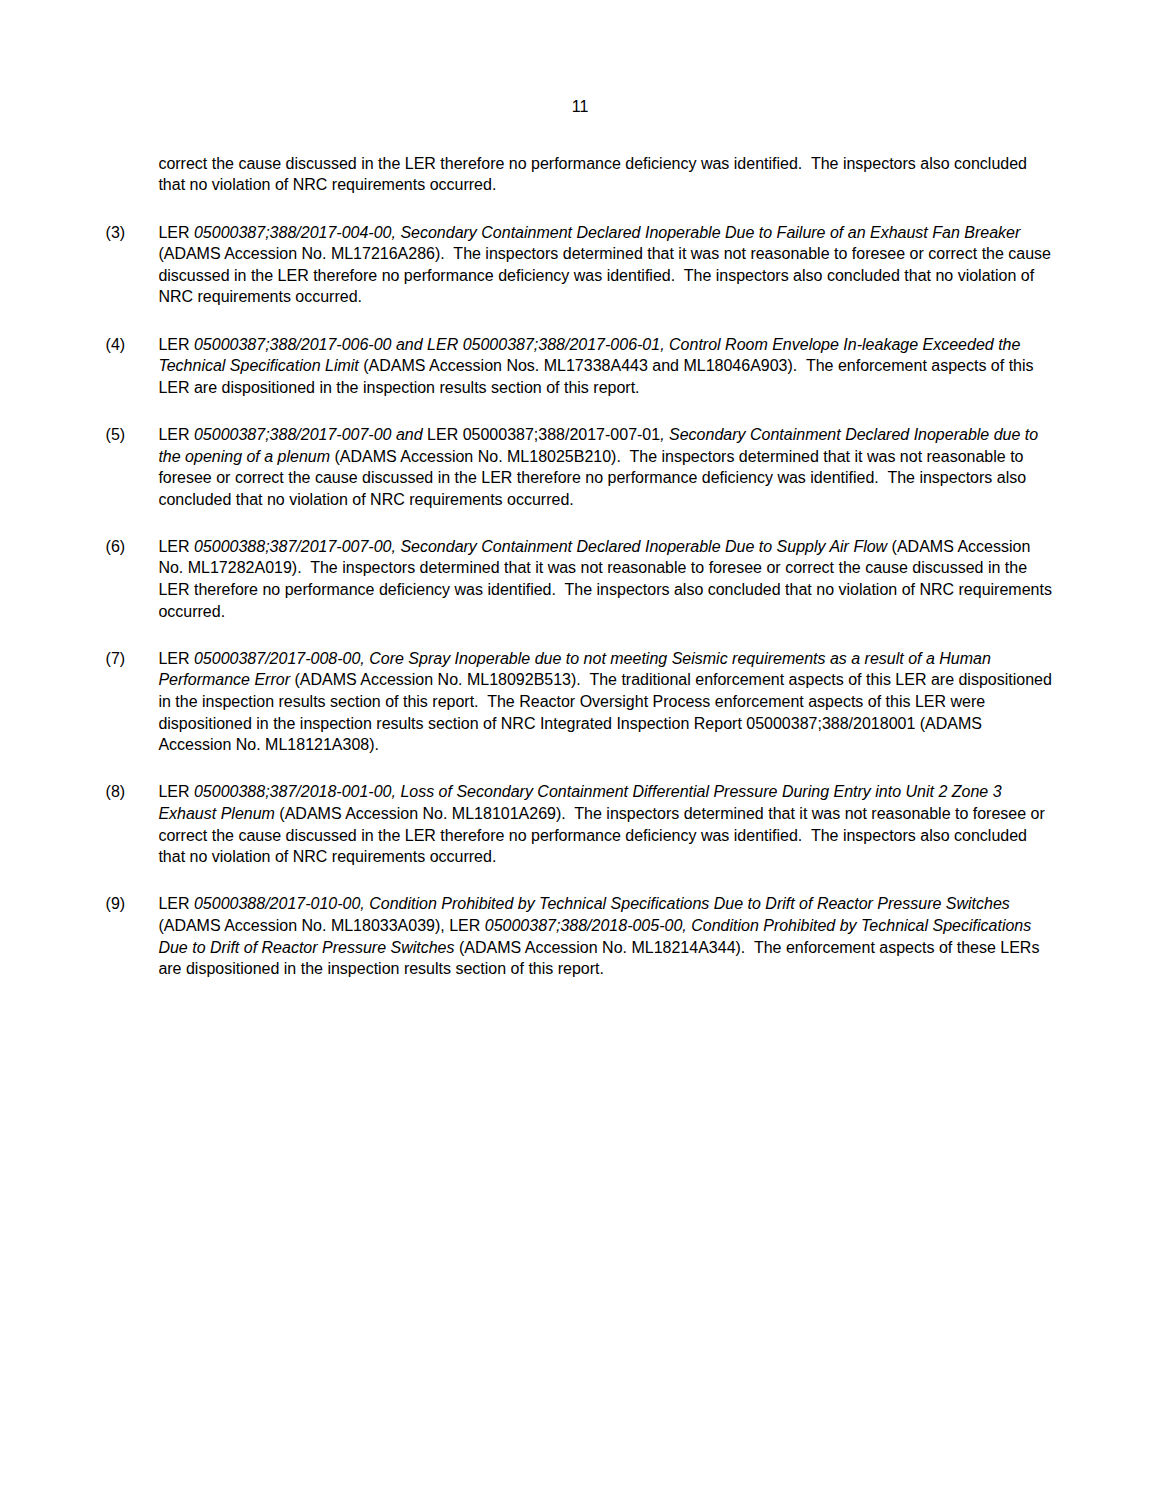11
correct the cause discussed in the LER therefore no performance deficiency was identified. The inspectors also concluded that no violation of NRC requirements occurred.
(3) LER 05000387;388/2017-004-00, Secondary Containment Declared Inoperable Due to Failure of an Exhaust Fan Breaker (ADAMS Accession No. ML17216A286). The inspectors determined that it was not reasonable to foresee or correct the cause discussed in the LER therefore no performance deficiency was identified. The inspectors also concluded that no violation of NRC requirements occurred.
(4) LER 05000387;388/2017-006-00 and LER 05000387;388/2017-006-01, Control Room Envelope In-leakage Exceeded the Technical Specification Limit (ADAMS Accession Nos. ML17338A443 and ML18046A903). The enforcement aspects of this LER are dispositioned in the inspection results section of this report.
(5) LER 05000387;388/2017-007-00 and LER 05000387;388/2017-007-01, Secondary Containment Declared Inoperable due to the opening of a plenum (ADAMS Accession No. ML18025B210). The inspectors determined that it was not reasonable to foresee or correct the cause discussed in the LER therefore no performance deficiency was identified. The inspectors also concluded that no violation of NRC requirements occurred.
(6) LER 05000388;387/2017-007-00, Secondary Containment Declared Inoperable Due to Supply Air Flow (ADAMS Accession No. ML17282A019). The inspectors determined that it was not reasonable to foresee or correct the cause discussed in the LER therefore no performance deficiency was identified. The inspectors also concluded that no violation of NRC requirements occurred.
(7) LER 05000387/2017-008-00, Core Spray Inoperable due to not meeting Seismic requirements as a result of a Human Performance Error (ADAMS Accession No. ML18092B513). The traditional enforcement aspects of this LER are dispositioned in the inspection results section of this report. The Reactor Oversight Process enforcement aspects of this LER were dispositioned in the inspection results section of NRC Integrated Inspection Report 05000387;388/2018001 (ADAMS Accession No. ML18121A308).
(8) LER 05000388;387/2018-001-00, Loss of Secondary Containment Differential Pressure During Entry into Unit 2 Zone 3 Exhaust Plenum (ADAMS Accession No. ML18101A269). The inspectors determined that it was not reasonable to foresee or correct the cause discussed in the LER therefore no performance deficiency was identified. The inspectors also concluded that no violation of NRC requirements occurred.
(9) LER 05000388/2017-010-00, Condition Prohibited by Technical Specifications Due to Drift of Reactor Pressure Switches (ADAMS Accession No. ML18033A039), LER 05000387;388/2018-005-00, Condition Prohibited by Technical Specifications Due to Drift of Reactor Pressure Switches (ADAMS Accession No. ML18214A344). The enforcement aspects of these LERs are dispositioned in the inspection results section of this report.